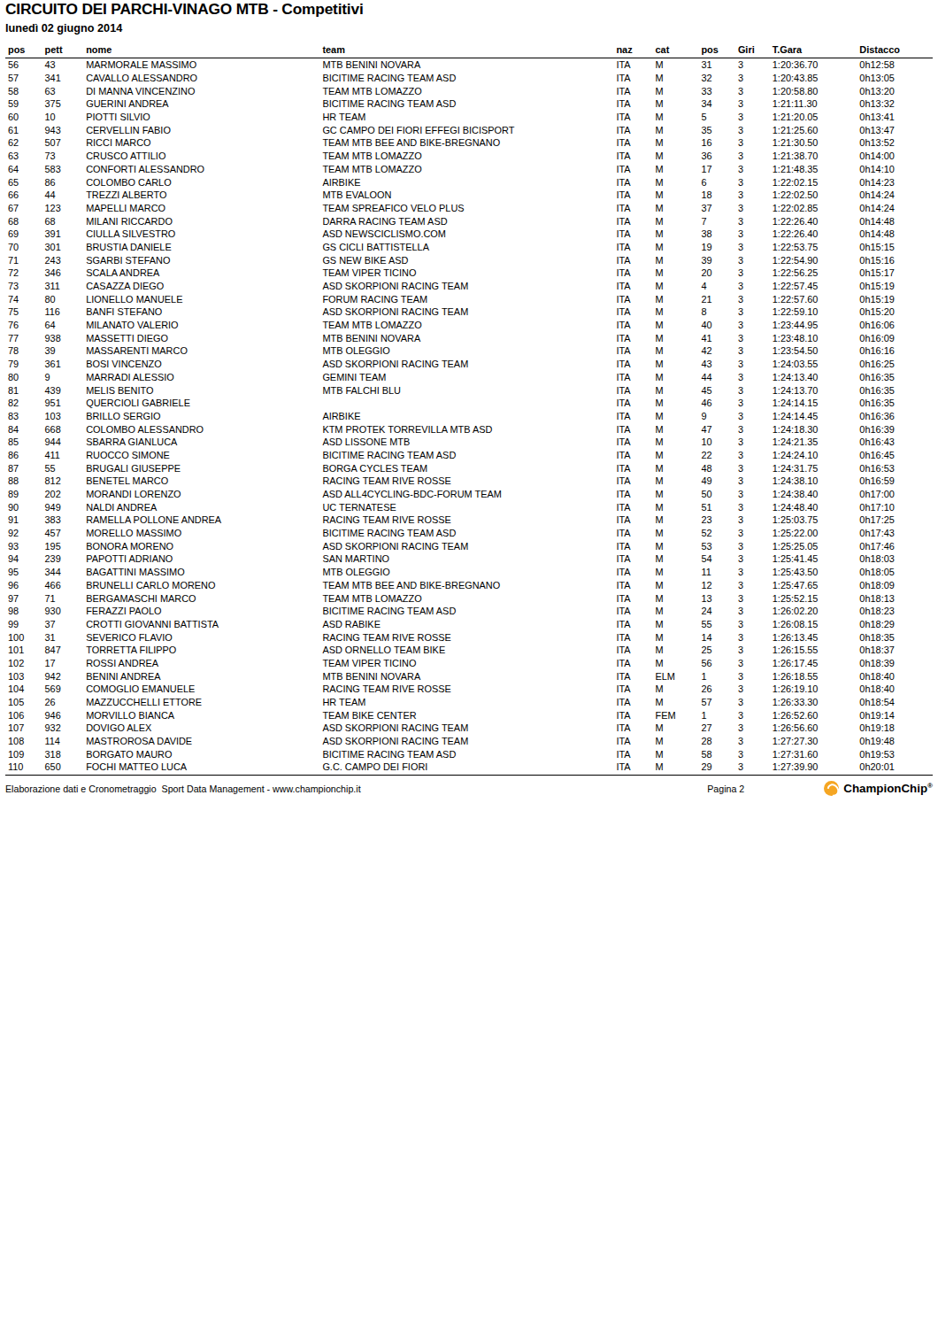CIRCUITO DEI PARCHI-VINAGO MTB - Competitivi
lunedì 02 giugno 2014
| pos | pett | nome | team | naz | cat | pos | Giri | T.Gara | Distacco |
| --- | --- | --- | --- | --- | --- | --- | --- | --- | --- |
| 56 | 43 | MARMORALE MASSIMO | MTB BENINI NOVARA | ITA | M | 31 | 3 | 1:20:36.70 | 0h12:58 |
| 57 | 341 | CAVALLO ALESSANDRO | BICITIME RACING TEAM ASD | ITA | M | 32 | 3 | 1:20:43.85 | 0h13:05 |
| 58 | 63 | DI MANNA VINCENZINO | TEAM MTB LOMAZZO | ITA | M | 33 | 3 | 1:20:58.80 | 0h13:20 |
| 59 | 375 | GUERINI ANDREA | BICITIME RACING TEAM ASD | ITA | M | 34 | 3 | 1:21:11.30 | 0h13:32 |
| 60 | 10 | PIOTTI SILVIO | HR TEAM | ITA | M | 5 | 3 | 1:21:20.05 | 0h13:41 |
| 61 | 943 | CERVELLIN FABIO | GC CAMPO DEI FIORI EFFEGI BICISPORT | ITA | M | 35 | 3 | 1:21:25.60 | 0h13:47 |
| 62 | 507 | RICCI MARCO | TEAM MTB BEE AND BIKE-BREGNANO | ITA | M | 16 | 3 | 1:21:30.50 | 0h13:52 |
| 63 | 73 | CRUSCO ATTILIO | TEAM MTB LOMAZZO | ITA | M | 36 | 3 | 1:21:38.70 | 0h14:00 |
| 64 | 583 | CONFORTI ALESSANDRO | TEAM MTB LOMAZZO | ITA | M | 17 | 3 | 1:21:48.35 | 0h14:10 |
| 65 | 86 | COLOMBO CARLO | AIRBIKE | ITA | M | 6 | 3 | 1:22:02.15 | 0h14:23 |
| 66 | 44 | TREZZI ALBERTO | MTB EVALOON | ITA | M | 18 | 3 | 1:22:02.50 | 0h14:24 |
| 67 | 123 | MAPELLI MARCO | TEAM SPREAFICO VELO PLUS | ITA | M | 37 | 3 | 1:22:02.85 | 0h14:24 |
| 68 | 68 | MILANI RICCARDO | DARRA RACING TEAM ASD | ITA | M | 7 | 3 | 1:22:26.40 | 0h14:48 |
| 69 | 391 | CIULLA SILVESTRO | ASD NEWSCICLISMO.COM | ITA | M | 38 | 3 | 1:22:26.40 | 0h14:48 |
| 70 | 301 | BRUSTIA DANIELE | GS CICLI BATTISTELLA | ITA | M | 19 | 3 | 1:22:53.75 | 0h15:15 |
| 71 | 243 | SGARBI STEFANO | GS NEW BIKE ASD | ITA | M | 39 | 3 | 1:22:54.90 | 0h15:16 |
| 72 | 346 | SCALA ANDREA | TEAM VIPER TICINO | ITA | M | 20 | 3 | 1:22:56.25 | 0h15:17 |
| 73 | 311 | CASAZZA DIEGO | ASD SKORPIONI RACING TEAM | ITA | M | 4 | 3 | 1:22:57.45 | 0h15:19 |
| 74 | 80 | LIONELLO MANUELE | FORUM RACING TEAM | ITA | M | 21 | 3 | 1:22:57.60 | 0h15:19 |
| 75 | 116 | BANFI STEFANO | ASD SKORPIONI RACING TEAM | ITA | M | 8 | 3 | 1:22:59.10 | 0h15:20 |
| 76 | 64 | MILANATO VALERIO | TEAM MTB LOMAZZO | ITA | M | 40 | 3 | 1:23:44.95 | 0h16:06 |
| 77 | 938 | MASSETTI DIEGO | MTB BENINI NOVARA | ITA | M | 41 | 3 | 1:23:48.10 | 0h16:09 |
| 78 | 39 | MASSARENTI MARCO | MTB OLEGGIO | ITA | M | 42 | 3 | 1:23:54.50 | 0h16:16 |
| 79 | 361 | BOSI VINCENZO | ASD SKORPIONI RACING TEAM | ITA | M | 43 | 3 | 1:24:03.55 | 0h16:25 |
| 80 | 9 | MARRADI ALESSIO | GEMINI TEAM | ITA | M | 44 | 3 | 1:24:13.40 | 0h16:35 |
| 81 | 439 | MELIS BENITO | MTB FALCHI BLU | ITA | M | 45 | 3 | 1:24:13.70 | 0h16:35 |
| 82 | 951 | QUERCIOLI GABRIELE | | ITA | M | 46 | 3 | 1:24:14.15 | 0h16:35 |
| 83 | 103 | BRILLO SERGIO | AIRBIKE | ITA | M | 9 | 3 | 1:24:14.45 | 0h16:36 |
| 84 | 668 | COLOMBO ALESSANDRO | KTM PROTEK TORREVILLA MTB ASD | ITA | M | 47 | 3 | 1:24:18.30 | 0h16:39 |
| 85 | 944 | SBARRA GIANLUCA | ASD LISSONE MTB | ITA | M | 10 | 3 | 1:24:21.35 | 0h16:43 |
| 86 | 411 | RUOCCO SIMONE | BICITIME RACING TEAM ASD | ITA | M | 22 | 3 | 1:24:24.10 | 0h16:45 |
| 87 | 55 | BRUGALI GIUSEPPE | BORGA CYCLES TEAM | ITA | M | 48 | 3 | 1:24:31.75 | 0h16:53 |
| 88 | 812 | BENETEL MARCO | RACING TEAM RIVE ROSSE | ITA | M | 49 | 3 | 1:24:38.10 | 0h16:59 |
| 89 | 202 | MORANDI LORENZO | ASD ALL4CYCLING-BDC-FORUM TEAM | ITA | M | 50 | 3 | 1:24:38.40 | 0h17:00 |
| 90 | 949 | NALDI ANDREA | UC TERNATESE | ITA | M | 51 | 3 | 1:24:48.40 | 0h17:10 |
| 91 | 383 | RAMELLA POLLONE ANDREA | RACING TEAM RIVE ROSSE | ITA | M | 23 | 3 | 1:25:03.75 | 0h17:25 |
| 92 | 457 | MORELLO MASSIMO | BICITIME RACING TEAM ASD | ITA | M | 52 | 3 | 1:25:22.00 | 0h17:43 |
| 93 | 195 | BONORA MORENO | ASD SKORPIONI RACING TEAM | ITA | M | 53 | 3 | 1:25:25.05 | 0h17:46 |
| 94 | 239 | PAPOTTI ADRIANO | SAN MARTINO | ITA | M | 54 | 3 | 1:25:41.45 | 0h18:03 |
| 95 | 344 | BAGATTINI MASSIMO | MTB OLEGGIO | ITA | M | 11 | 3 | 1:25:43.50 | 0h18:05 |
| 96 | 466 | BRUNELLI CARLO MORENO | TEAM MTB BEE AND BIKE-BREGNANO | ITA | M | 12 | 3 | 1:25:47.65 | 0h18:09 |
| 97 | 71 | BERGAMASCHI MARCO | TEAM MTB LOMAZZO | ITA | M | 13 | 3 | 1:25:52.15 | 0h18:13 |
| 98 | 930 | FERAZZI PAOLO | BICITIME RACING TEAM ASD | ITA | M | 24 | 3 | 1:26:02.20 | 0h18:23 |
| 99 | 37 | CROTTI GIOVANNI BATTISTA | ASD RABIKE | ITA | M | 55 | 3 | 1:26:08.15 | 0h18:29 |
| 100 | 31 | SEVERICO FLAVIO | RACING TEAM RIVE ROSSE | ITA | M | 14 | 3 | 1:26:13.45 | 0h18:35 |
| 101 | 847 | TORRETTA FILIPPO | ASD ORNELLO TEAM BIKE | ITA | M | 25 | 3 | 1:26:15.55 | 0h18:37 |
| 102 | 17 | ROSSI ANDREA | TEAM VIPER TICINO | ITA | M | 56 | 3 | 1:26:17.45 | 0h18:39 |
| 103 | 942 | BENINI ANDREA | MTB BENINI NOVARA | ITA | ELM | 1 | 3 | 1:26:18.55 | 0h18:40 |
| 104 | 569 | COMOGLIO EMANUELE | RACING TEAM RIVE ROSSE | ITA | M | 26 | 3 | 1:26:19.10 | 0h18:40 |
| 105 | 26 | MAZZUCCHELLI ETTORE | HR TEAM | ITA | M | 57 | 3 | 1:26:33.30 | 0h18:54 |
| 106 | 946 | MORVILLO BIANCA | TEAM BIKE CENTER | ITA | FEM | 1 | 3 | 1:26:52.60 | 0h19:14 |
| 107 | 932 | DOVIGO ALEX | ASD SKORPIONI RACING TEAM | ITA | M | 27 | 3 | 1:26:56.60 | 0h19:18 |
| 108 | 114 | MASTROROSA DAVIDE | ASD SKORPIONI RACING TEAM | ITA | M | 28 | 3 | 1:27:27.30 | 0h19:48 |
| 109 | 318 | BORGATO MAURO | BICITIME RACING TEAM ASD | ITA | M | 58 | 3 | 1:27:31.60 | 0h19:53 |
| 110 | 650 | FOCHI MATTEO LUCA | G.C. CAMPO DEI FIORI | ITA | M | 29 | 3 | 1:27:39.90 | 0h20:01 |
Elaborazione dati e Cronometraggio Sport Data Management - www.championchip.it
Pagina 2
ChampionChip®